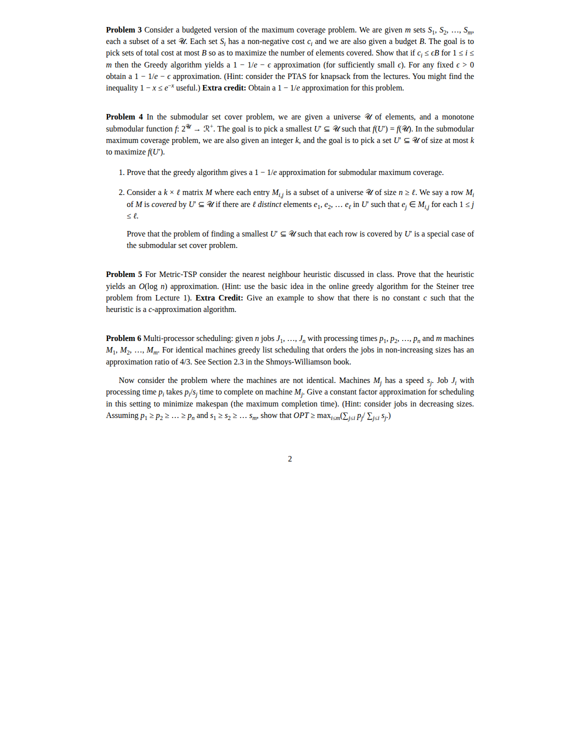Problem 3 Consider a budgeted version of the maximum coverage problem. We are given m sets S1, S2, …, Sm, each a subset of a set 𝒰. Each set Si has a non-negative cost ci and we are also given a budget B. The goal is to pick sets of total cost at most B so as to maximize the number of elements covered. Show that if ci ≤ ϵB for 1 ≤ i ≤ m then the Greedy algorithm yields a 1 − 1/e − ϵ approximation (for sufficiently small ϵ). For any fixed ϵ > 0 obtain a 1 − 1/e − ϵ approximation. (Hint: consider the PTAS for knapsack from the lectures. You might find the inequality 1 − x ≤ e−x useful.) Extra credit: Obtain a 1 − 1/e approximation for this problem.
Problem 4 In the submodular set cover problem, we are given a universe 𝒰 of elements, and a monotone submodular function f: 2𝒰 → ℛ+. The goal is to pick a smallest U′ ⊆ 𝒰 such that f(U′) = f(𝒰). In the submodular maximum coverage problem, we are also given an integer k, and the goal is to pick a set U′ ⊆ 𝒰 of size at most k to maximize f(U′).
Prove that the greedy algorithm gives a 1 − 1/e approximation for submodular maximum coverage.
Consider a k × ℓ matrix M where each entry Mi,j is a subset of a universe 𝒰 of size n ≥ ℓ. We say a row Mi of M is covered by U′ ⊆ 𝒰 if there are ℓ distinct elements e1, e2, … eℓ in U′ such that ej ∈ Mi,j for each 1 ≤ j ≤ ℓ.
Prove that the problem of finding a smallest U′ ⊆ 𝒰 such that each row is covered by U′ is a special case of the submodular set cover problem.
Problem 5 For Metric-TSP consider the nearest neighbour heuristic discussed in class. Prove that the heuristic yields an O(log n) approximation. (Hint: use the basic idea in the online greedy algorithm for the Steiner tree problem from Lecture 1). Extra Credit: Give an example to show that there is no constant c such that the heuristic is a c-approximation algorithm.
Problem 6 Multi-processor scheduling: given n jobs J1, …, Jn with processing times p1, p2, …, pn and m machines M1, M2, …, Mm. For identical machines greedy list scheduling that orders the jobs in non-increasing sizes has an approximation ratio of 4/3. See Section 2.3 in the Shmoys-Williamson book.
Now consider the problem where the machines are not identical. Machines Mj has a speed sj. Job Ji with processing time pi takes pi/sj time to complete on machine Mj. Give a constant factor approximation for scheduling in this setting to minimize makespan (the maximum completion time). (Hint: consider jobs in decreasing sizes. Assuming p1 ≥ p2 ≥ … ≥ pn and s1 ≥ s2 ≥ … sm, show that OPT ≥ maxi≤m(∑j≤i pj/ ∑j≤i sj.)
2